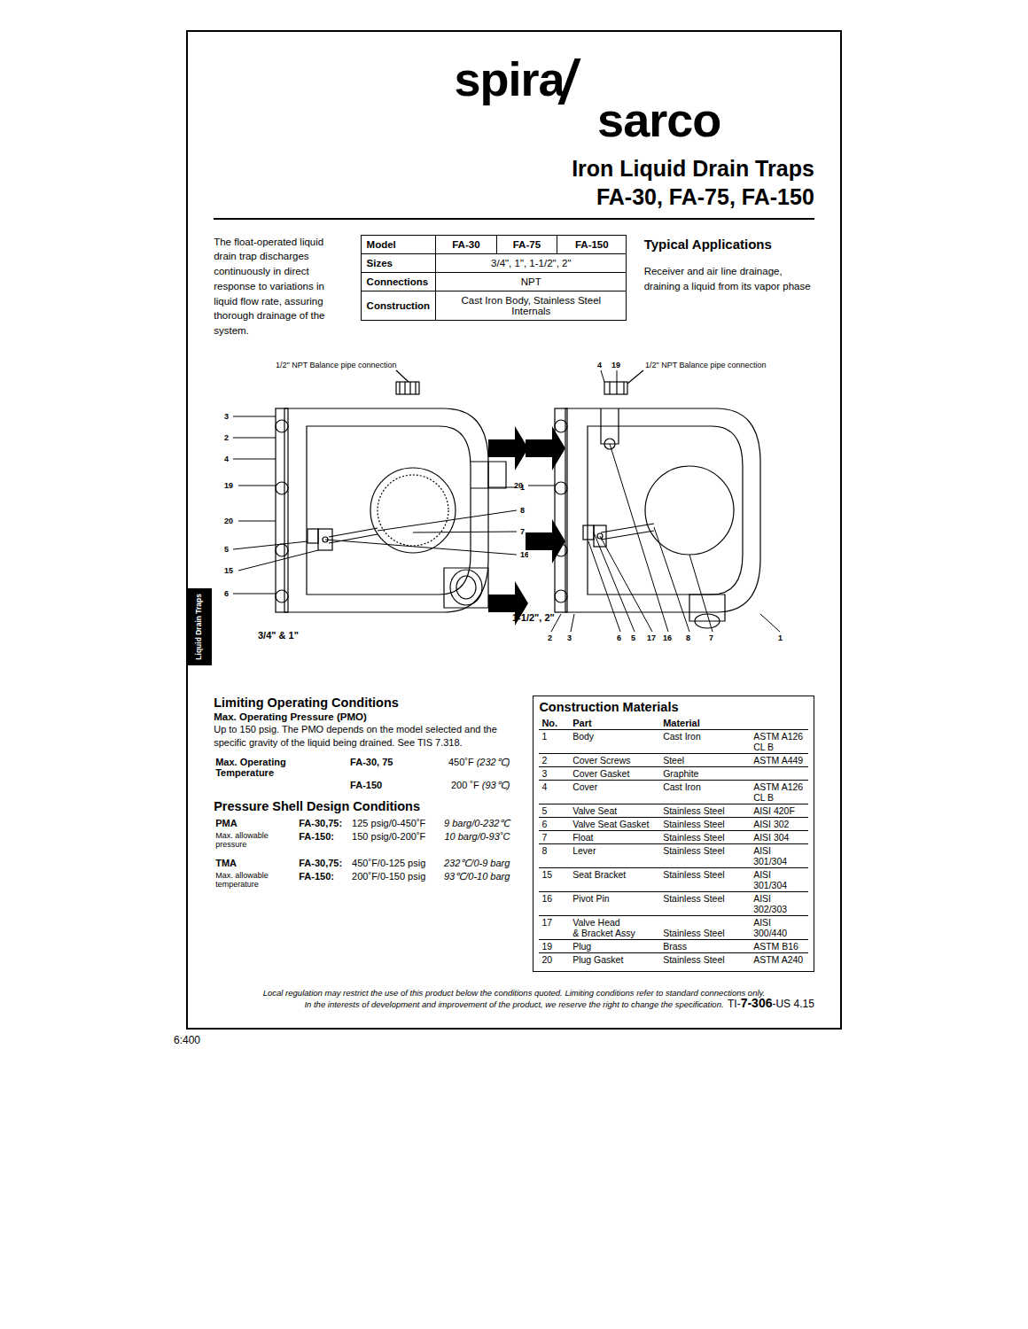spira sarco
Iron Liquid Drain Traps
FA-30, FA-75, FA-150
The float-operated liquid drain trap discharges continuously in direct response to variations in liquid flow rate, assuring thorough drainage of the system.
| Model | FA-30 | FA-75 | FA-150 |
| --- | --- | --- | --- |
| Sizes | 3/4", 1", 1-1/2", 2" |
| Connections | NPT |
| Construction | Cast Iron Body, Stainless Steel Internals |
Typical Applications
Receiver and air line drainage, draining a liquid from its vapor phase
1/2" NPT Balance pipe connection 3 2 4 19 20 5 15 6 1 8 7 16 3/4" & 1"
1/2" NPT Balance pipe connection 4 19 20 2 3 6 5 17 16 8 7 1 1-1/2", 2"
Limiting Operating Conditions
Max. Operating Pressure (PMO)
Up to 150 psig. The PMO depends on the model selected and the specific gravity of the liquid being drained. See TIS 7.318.
| Max. Operating Temperature | FA-30, 75 | 450˚F (232℃) |
| | FA-150 | 200 ˚F (93℃) |
Pressure Shell Design Conditions
| PMA | FA-30,75: | 125 psig/0-450˚F | 9 barg/0-232℃ |
| Max. allowable pressure | FA-150: | 150 psig/0-200˚F | 10 barg/0-93˚C |
| TMA | FA-30,75: | 450˚F/0-125 psig | 232℃/0-9 barg |
| Max. allowable temperature | FA-150: | 200˚F/0-150 psig | 93℃/0-10 barg |
Construction Materials
| No. | Part | Material | |
| --- | --- | --- | --- |
| 1 | Body | Cast Iron | ASTM A126 CL B |
| 2 | Cover Screws | Steel | ASTM A449 |
| 3 | Cover Gasket | Graphite | |
| 4 | Cover | Cast Iron | ASTM A126 CL B |
| 5 | Valve Seat | Stainless Steel | AISI 420F |
| 6 | Valve Seat Gasket | Stainless Steel | AISI 302 |
| 7 | Float | Stainless Steel | AISI 304 |
| 8 | Lever | Stainless Steel | AISI 301/304 |
| 15 | Seat Bracket | Stainless Steel | AISI 301/304 |
| 16 | Pivot Pin | Stainless Steel | AISI 302/303 |
| 17 | Valve Head & Bracket Assy | Stainless Steel | AISI 300/440 |
| 19 | Plug | Brass | ASTM B16 |
| 20 | Plug Gasket | Stainless Steel | ASTM A240 |
Local regulation may restrict the use of this product below the conditions quoted. Limiting conditions refer to standard connections only.
In the interests of development and improvement of the product, we reserve the right to change the specification. TI-7-306-US 4.15
Liquid Drain Traps
6:400